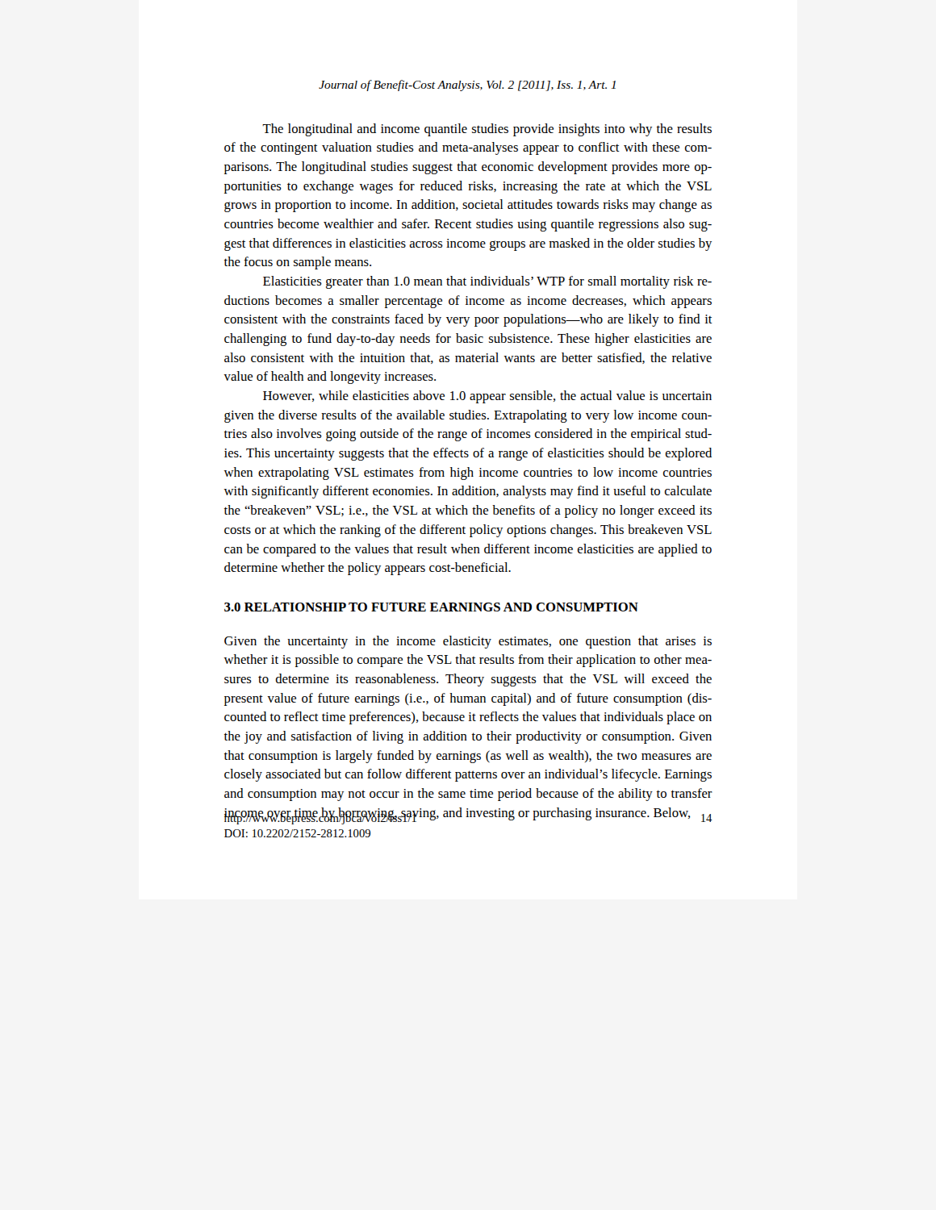Journal of Benefit-Cost Analysis, Vol. 2 [2011], Iss. 1, Art. 1
The longitudinal and income quantile studies provide insights into why the results of the contingent valuation studies and meta-analyses appear to conflict with these comparisons. The longitudinal studies suggest that economic development provides more opportunities to exchange wages for reduced risks, increasing the rate at which the VSL grows in proportion to income. In addition, societal attitudes towards risks may change as countries become wealthier and safer. Recent studies using quantile regressions also suggest that differences in elasticities across income groups are masked in the older studies by the focus on sample means.
Elasticities greater than 1.0 mean that individuals’ WTP for small mortality risk reductions becomes a smaller percentage of income as income decreases, which appears consistent with the constraints faced by very poor populations—who are likely to find it challenging to fund day-to-day needs for basic subsistence. These higher elasticities are also consistent with the intuition that, as material wants are better satisfied, the relative value of health and longevity increases.
However, while elasticities above 1.0 appear sensible, the actual value is uncertain given the diverse results of the available studies. Extrapolating to very low income countries also involves going outside of the range of incomes considered in the empirical studies. This uncertainty suggests that the effects of a range of elasticities should be explored when extrapolating VSL estimates from high income countries to low income countries with significantly different economies. In addition, analysts may find it useful to calculate the “breakeven” VSL; i.e., the VSL at which the benefits of a policy no longer exceed its costs or at which the ranking of the different policy options changes. This breakeven VSL can be compared to the values that result when different income elasticities are applied to determine whether the policy appears cost-beneficial.
3.0 RELATIONSHIP TO FUTURE EARNINGS AND CONSUMPTION
Given the uncertainty in the income elasticity estimates, one question that arises is whether it is possible to compare the VSL that results from their application to other measures to determine its reasonableness. Theory suggests that the VSL will exceed the present value of future earnings (i.e., of human capital) and of future consumption (discounted to reflect time preferences), because it reflects the values that individuals place on the joy and satisfaction of living in addition to their productivity or consumption. Given that consumption is largely funded by earnings (as well as wealth), the two measures are closely associated but can follow different patterns over an individual’s lifecycle. Earnings and consumption may not occur in the same time period because of the ability to transfer income over time by borrowing, saving, and investing or purchasing insurance. Below,
http://www.bepress.com/jbca/vol2/iss1/1
DOI: 10.2202/2152-2812.1009
14